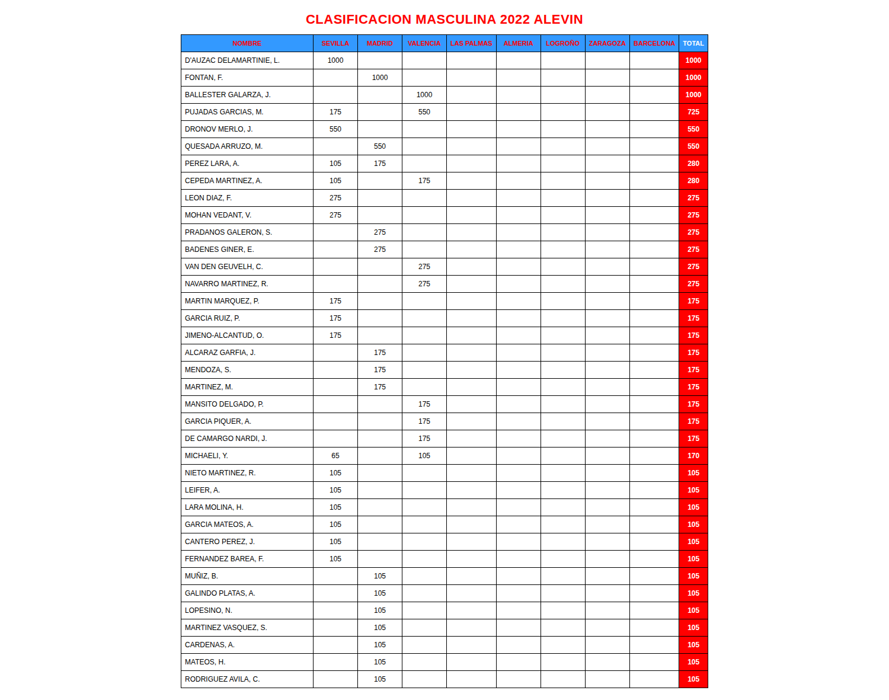CLASIFICACION MASCULINA 2022 ALEVIN
| NOMBRE | SEVILLA | MADRID | VALENCIA | LAS PALMAS | ALMERIA | LOGROÑO | ZARAGOZA | BARCELONA | TOTAL |
| --- | --- | --- | --- | --- | --- | --- | --- | --- | --- |
| D'AUZAC DELAMARTINIE, L. | 1000 | | | | | | | | 1000 |
| FONTAN, F. | | 1000 | | | | | | | 1000 |
| BALLESTER GALARZA, J. | | | 1000 | | | | | | 1000 |
| PUJADAS GARCIAS, M. | 175 | | 550 | | | | | | 725 |
| DRONOV MERLO, J. | 550 | | | | | | | | 550 |
| QUESADA ARRUZO, M. | | 550 | | | | | | | 550 |
| PEREZ LARA, A. | 105 | 175 | | | | | | | 280 |
| CEPEDA MARTINEZ, A. | 105 | | 175 | | | | | | 280 |
| LEON DIAZ, F. | 275 | | | | | | | | 275 |
| MOHAN VEDANT, V. | 275 | | | | | | | | 275 |
| PRADANOS GALERON, S. | | 275 | | | | | | | 275 |
| BADENES GINER, E. | | 275 | | | | | | | 275 |
| VAN DEN GEUVELH, C. | | | 275 | | | | | | 275 |
| NAVARRO MARTINEZ, R. | | | 275 | | | | | | 275 |
| MARTIN MARQUEZ, P. | 175 | | | | | | | | 175 |
| GARCIA RUIZ, P. | 175 | | | | | | | | 175 |
| JIMENO-ALCANTUD, O. | 175 | | | | | | | | 175 |
| ALCARAZ GARFIA, J. | | 175 | | | | | | | 175 |
| MENDOZA, S. | | 175 | | | | | | | 175 |
| MARTINEZ, M. | | 175 | | | | | | | 175 |
| MANSITO DELGADO, P. | | | 175 | | | | | | 175 |
| GARCIA PIQUER, A. | | | 175 | | | | | | 175 |
| DE CAMARGO NARDI, J. | | | 175 | | | | | | 175 |
| MICHAELI, Y. | 65 | | 105 | | | | | | 170 |
| NIETO MARTINEZ, R. | 105 | | | | | | | | 105 |
| LEIFER, A. | 105 | | | | | | | | 105 |
| LARA MOLINA, H. | 105 | | | | | | | | 105 |
| GARCIA MATEOS, A. | 105 | | | | | | | | 105 |
| CANTERO PEREZ, J. | 105 | | | | | | | | 105 |
| FERNANDEZ BAREA, F. | 105 | | | | | | | | 105 |
| MUÑIZ, B. | | 105 | | | | | | | 105 |
| GALINDO PLATAS, A. | | 105 | | | | | | | 105 |
| LOPESINO, N. | | 105 | | | | | | | 105 |
| MARTINEZ VASQUEZ, S. | | 105 | | | | | | | 105 |
| CARDENAS, A. | | 105 | | | | | | | 105 |
| MATEOS, H. | | 105 | | | | | | | 105 |
| RODRIGUEZ AVILA, C. | | 105 | | | | | | | 105 |